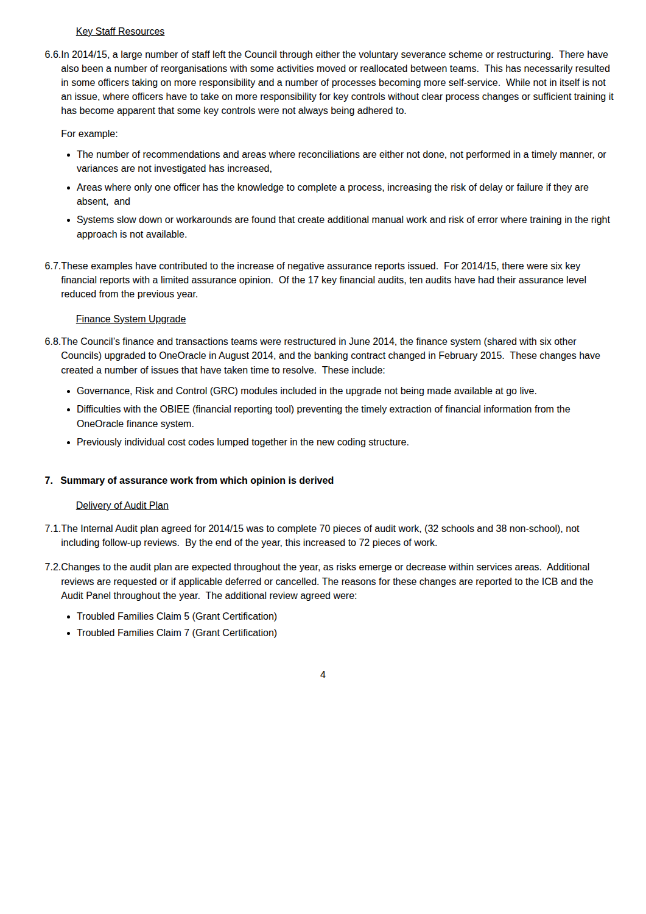Key Staff Resources
6.6.
In 2014/15, a large number of staff left the Council through either the voluntary severance scheme or restructuring. There have also been a number of reorganisations with some activities moved or reallocated between teams. This has necessarily resulted in some officers taking on more responsibility and a number of processes becoming more self-service. While not in itself is not an issue, where officers have to take on more responsibility for key controls without clear process changes or sufficient training it has become apparent that some key controls were not always being adhered to.
For example:
The number of recommendations and areas where reconciliations are either not done, not performed in a timely manner, or variances are not investigated has increased,
Areas where only one officer has the knowledge to complete a process, increasing the risk of delay or failure if they are absent, and
Systems slow down or workarounds are found that create additional manual work and risk of error where training in the right approach is not available.
6.7.
These examples have contributed to the increase of negative assurance reports issued. For 2014/15, there were six key financial reports with a limited assurance opinion. Of the 17 key financial audits, ten audits have had their assurance level reduced from the previous year.
Finance System Upgrade
6.8.
The Council’s finance and transactions teams were restructured in June 2014, the finance system (shared with six other Councils) upgraded to OneOracle in August 2014, and the banking contract changed in February 2015. These changes have created a number of issues that have taken time to resolve. These include:
Governance, Risk and Control (GRC) modules included in the upgrade not being made available at go live.
Difficulties with the OBIEE (financial reporting tool) preventing the timely extraction of financial information from the OneOracle finance system.
Previously individual cost codes lumped together in the new coding structure.
7. Summary of assurance work from which opinion is derived
Delivery of Audit Plan
7.1.
The Internal Audit plan agreed for 2014/15 was to complete 70 pieces of audit work, (32 schools and 38 non-school), not including follow-up reviews. By the end of the year, this increased to 72 pieces of work.
7.2.
Changes to the audit plan are expected throughout the year, as risks emerge or decrease within services areas. Additional reviews are requested or if applicable deferred or cancelled. The reasons for these changes are reported to the ICB and the Audit Panel throughout the year. The additional review agreed were:
Troubled Families Claim 5 (Grant Certification)
Troubled Families Claim 7 (Grant Certification)
4